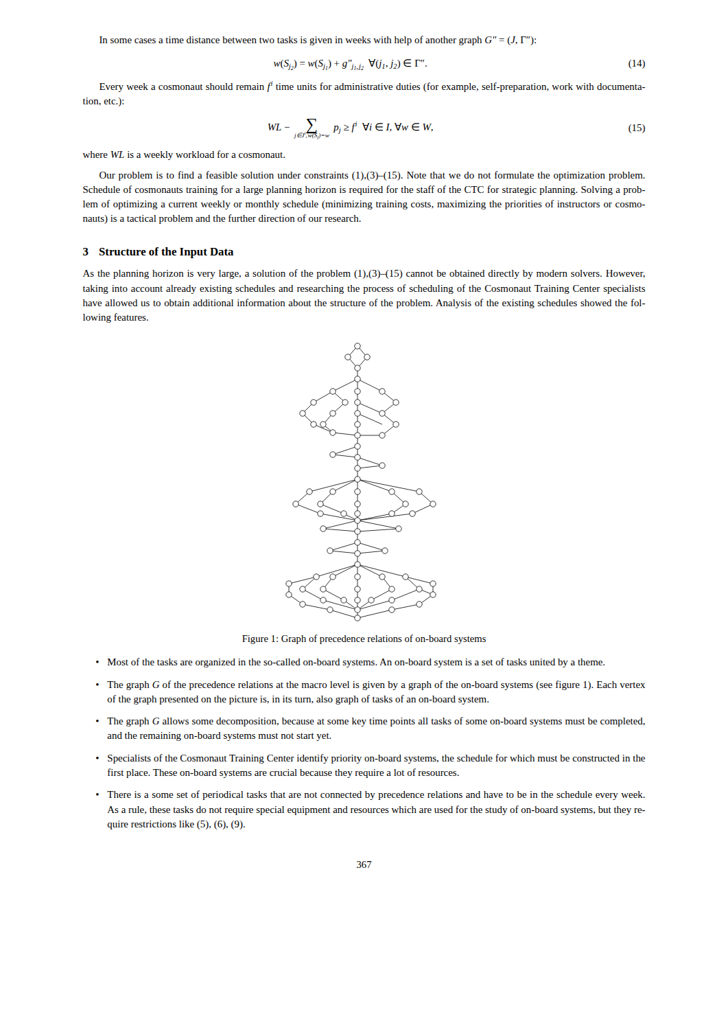In some cases a time distance between two tasks is given in weeks with help of another graph G″ = (J, Γ″):
w(Sj2) = w(Sj1) + g″j1, j2 ∀(j1, j2) ∈ Γ″.
(14)
Every week a cosmonaut should remain f i time units for administrative duties (for example, self-preparation, work with documentation, etc.):
WL − ∑j∈Ji, w(Sj)=w pj ≥ f i ∀i ∈ I, ∀w ∈ W,
(15)
where WL is a weekly workload for a cosmonaut.
Our problem is to find a feasible solution under constraints (1),(3)–(15). Note that we do not formulate the optimization problem. Schedule of cosmonauts training for a large planning horizon is required for the staff of the CTC for strategic planning. Solving a problem of optimizing a current weekly or monthly schedule (minimizing training costs, maximizing the priorities of instructors or cosmonauts) is a tactical problem and the further direction of our research.
3 Structure of the Input Data
As the planning horizon is very large, a solution of the problem (1),(3)–(15) cannot be obtained directly by modern solvers. However, taking into account already existing schedules and researching the process of scheduling of the Cosmonaut Training Center specialists have allowed us to obtain additional information about the structure of the problem. Analysis of the existing schedules showed the following features.
Figure 1: Graph of precedence relations of on-board systems
Most of the tasks are organized in the so-called on-board systems. An on-board system is a set of tasks united by a theme.
The graph G of the precedence relations at the macro level is given by a graph of the on-board systems (see figure 1). Each vertex of the graph presented on the picture is, in its turn, also graph of tasks of an on-board system.
The graph G allows some decomposition, because at some key time points all tasks of some on-board systems must be completed, and the remaining on-board systems must not start yet.
Specialists of the Cosmonaut Training Center identify priority on-board systems, the schedule for which must be constructed in the first place. These on-board systems are crucial because they require a lot of resources.
There is a some set of periodical tasks that are not connected by precedence relations and have to be in the schedule every week. As a rule, these tasks do not require special equipment and resources which are used for the study of on-board systems, but they require restrictions like (5), (6), (9).
367